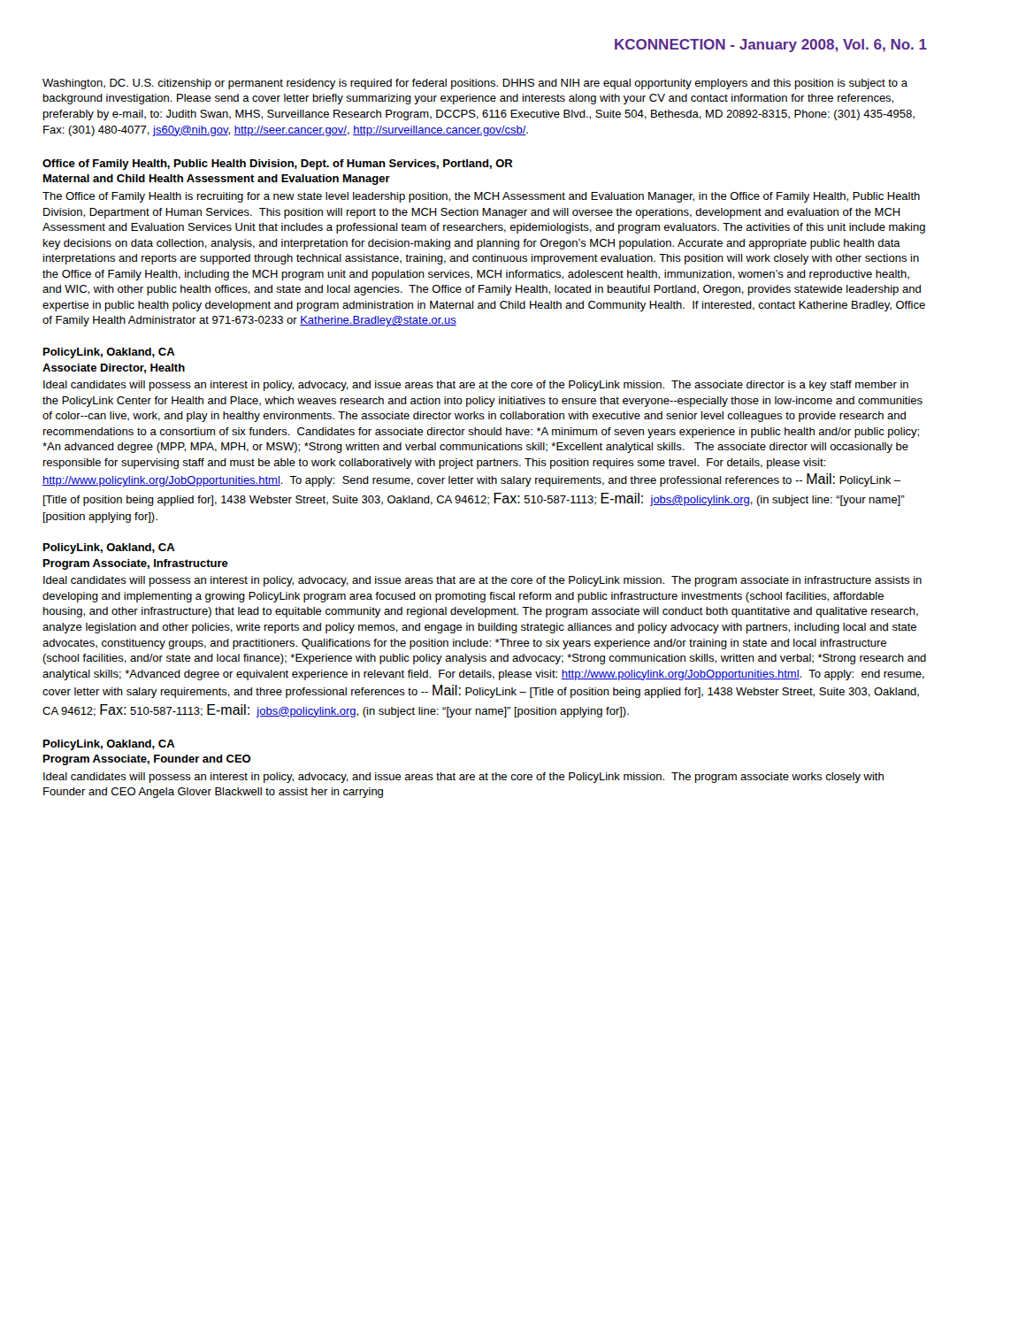KCONNECTION - January 2008, Vol. 6, No. 1
Washington, DC. U.S. citizenship or permanent residency is required for federal positions. DHHS and NIH are equal opportunity employers and this position is subject to a background investigation. Please send a cover letter briefly summarizing your experience and interests along with your CV and contact information for three references, preferably by e-mail, to: Judith Swan, MHS, Surveillance Research Program, DCCPS, 6116 Executive Blvd., Suite 504, Bethesda, MD 20892-8315, Phone: (301) 435-4958, Fax: (301) 480-4077, js60y@nih.gov, http://seer.cancer.gov/, http://surveillance.cancer.gov/csb/.
Office of Family Health, Public Health Division, Dept. of Human Services, Portland, OR
Maternal and Child Health Assessment and Evaluation Manager
The Office of Family Health is recruiting for a new state level leadership position, the MCH Assessment and Evaluation Manager, in the Office of Family Health, Public Health Division, Department of Human Services. This position will report to the MCH Section Manager and will oversee the operations, development and evaluation of the MCH Assessment and Evaluation Services Unit that includes a professional team of researchers, epidemiologists, and program evaluators. The activities of this unit include making key decisions on data collection, analysis, and interpretation for decision-making and planning for Oregon’s MCH population. Accurate and appropriate public health data interpretations and reports are supported through technical assistance, training, and continuous improvement evaluation. This position will work closely with other sections in the Office of Family Health, including the MCH program unit and population services, MCH informatics, adolescent health, immunization, women’s and reproductive health, and WIC, with other public health offices, and state and local agencies. The Office of Family Health, located in beautiful Portland, Oregon, provides statewide leadership and expertise in public health policy development and program administration in Maternal and Child Health and Community Health. If interested, contact Katherine Bradley, Office of Family Health Administrator at 971-673-0233 or Katherine.Bradley@state.or.us
PolicyLink, Oakland, CA
Associate Director, Health
Ideal candidates will possess an interest in policy, advocacy, and issue areas that are at the core of the PolicyLink mission. The associate director is a key staff member in the PolicyLink Center for Health and Place, which weaves research and action into policy initiatives to ensure that everyone--especially those in low-income and communities of color--can live, work, and play in healthy environments. The associate director works in collaboration with executive and senior level colleagues to provide research and recommendations to a consortium of six funders. Candidates for associate director should have: *A minimum of seven years experience in public health and/or public policy; *An advanced degree (MPP, MPA, MPH, or MSW); *Strong written and verbal communications skill; *Excellent analytical skills. The associate director will occasionally be responsible for supervising staff and must be able to work collaboratively with project partners. This position requires some travel. For details, please visit: http://www.policylink.org/JobOpportunities.html. To apply: Send resume, cover letter with salary requirements, and three professional references to -- Mail: PolicyLink – [Title of position being applied for], 1438 Webster Street, Suite 303, Oakland, CA 94612; Fax: 510-587-1113; E-mail: jobs@policylink.org, (in subject line: “[your name]” [position applying for]).
PolicyLink, Oakland, CA
Program Associate, Infrastructure
Ideal candidates will possess an interest in policy, advocacy, and issue areas that are at the core of the PolicyLink mission. The program associate in infrastructure assists in developing and implementing a growing PolicyLink program area focused on promoting fiscal reform and public infrastructure investments (school facilities, affordable housing, and other infrastructure) that lead to equitable community and regional development. The program associate will conduct both quantitative and qualitative research, analyze legislation and other policies, write reports and policy memos, and engage in building strategic alliances and policy advocacy with partners, including local and state advocates, constituency groups, and practitioners. Qualifications for the position include: *Three to six years experience and/or training in state and local infrastructure (school facilities, and/or state and local finance); *Experience with public policy analysis and advocacy; *Strong communication skills, written and verbal; *Strong research and analytical skills; *Advanced degree or equivalent experience in relevant field. For details, please visit: http://www.policylink.org/JobOpportunities.html. To apply: end resume, cover letter with salary requirements, and three professional references to -- Mail: PolicyLink – [Title of position being applied for], 1438 Webster Street, Suite 303, Oakland, CA 94612; Fax: 510-587-1113; E-mail: jobs@policylink.org, (in subject line: “[your name]” [position applying for]).
PolicyLink, Oakland, CA
Program Associate, Founder and CEO
Ideal candidates will possess an interest in policy, advocacy, and issue areas that are at the core of the PolicyLink mission. The program associate works closely with Founder and CEO Angela Glover Blackwell to assist her in carrying